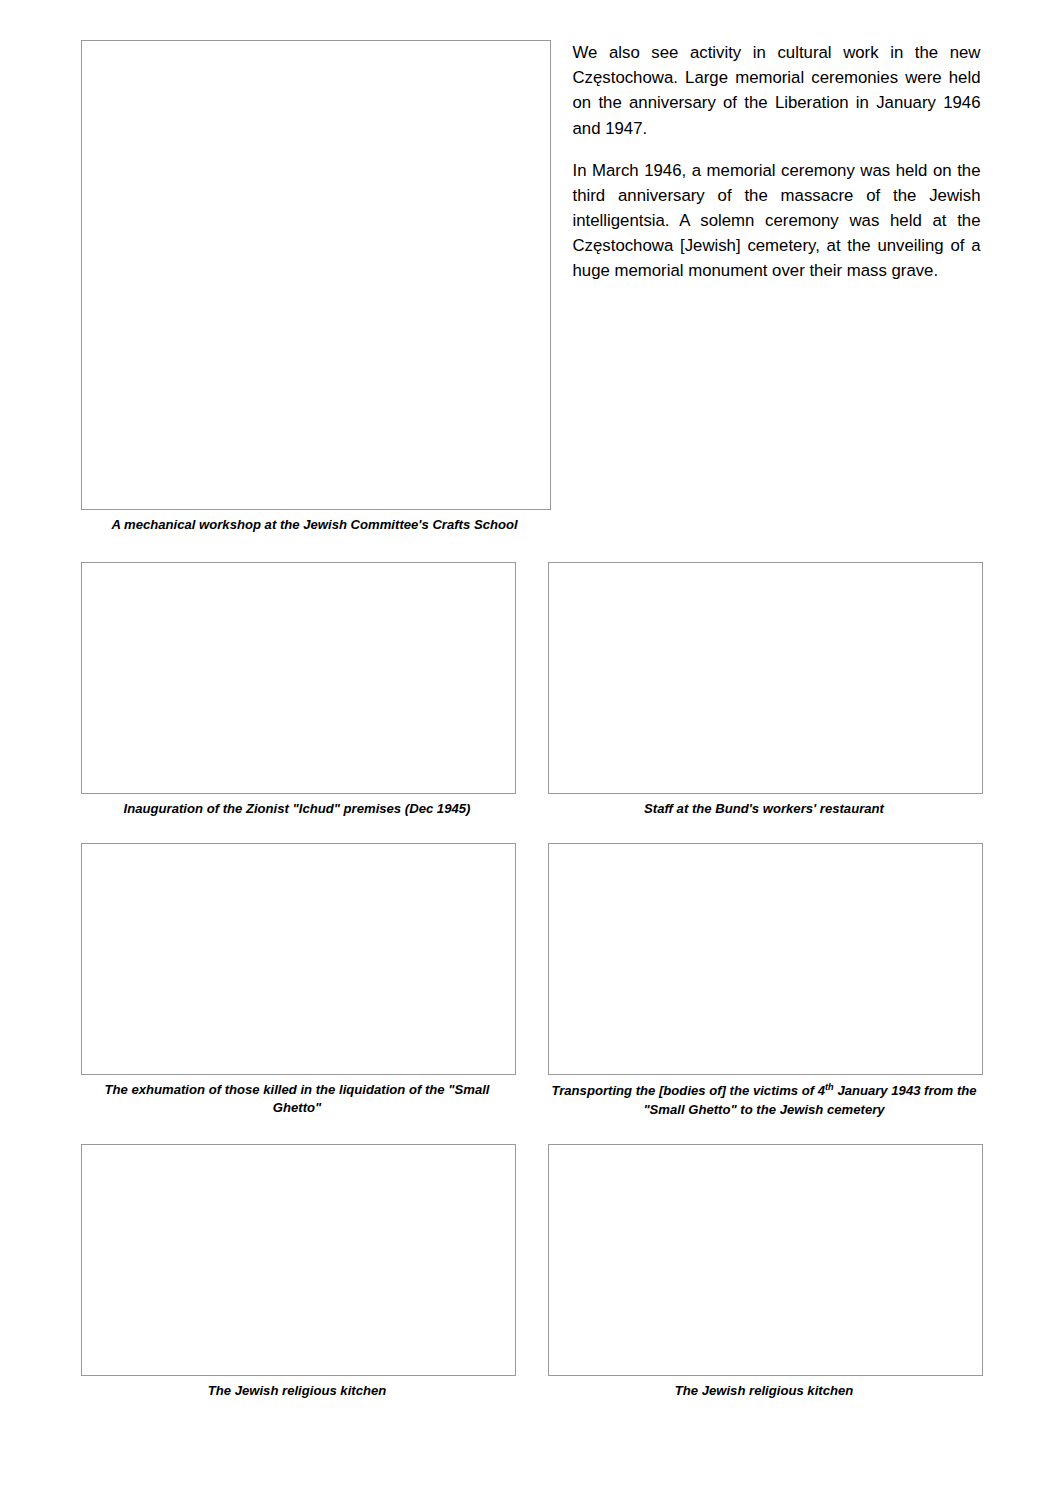A mechanical workshop at the Jewish Committee's Crafts School
We also see activity in cultural work in the new Częstochowa. Large memorial ceremonies were held on the anniversary of the Liberation in January 1946 and 1947.
In March 1946, a memorial ceremony was held on the third anniversary of the massacre of the Jewish intelligentsia. A solemn ceremony was held at the Częstochowa [Jewish] cemetery, at the unveiling of a huge memorial monument over their mass grave.
Inauguration of the Zionist "Ichud" premises (Dec 1945)
Staff at the Bund's workers' restaurant
The exhumation of those killed in the liquidation of the "Small Ghetto"
Transporting the [bodies of] the victims of 4th January 1943 from the "Small Ghetto" to the Jewish cemetery
The Jewish religious kitchen
The Jewish religious kitchen